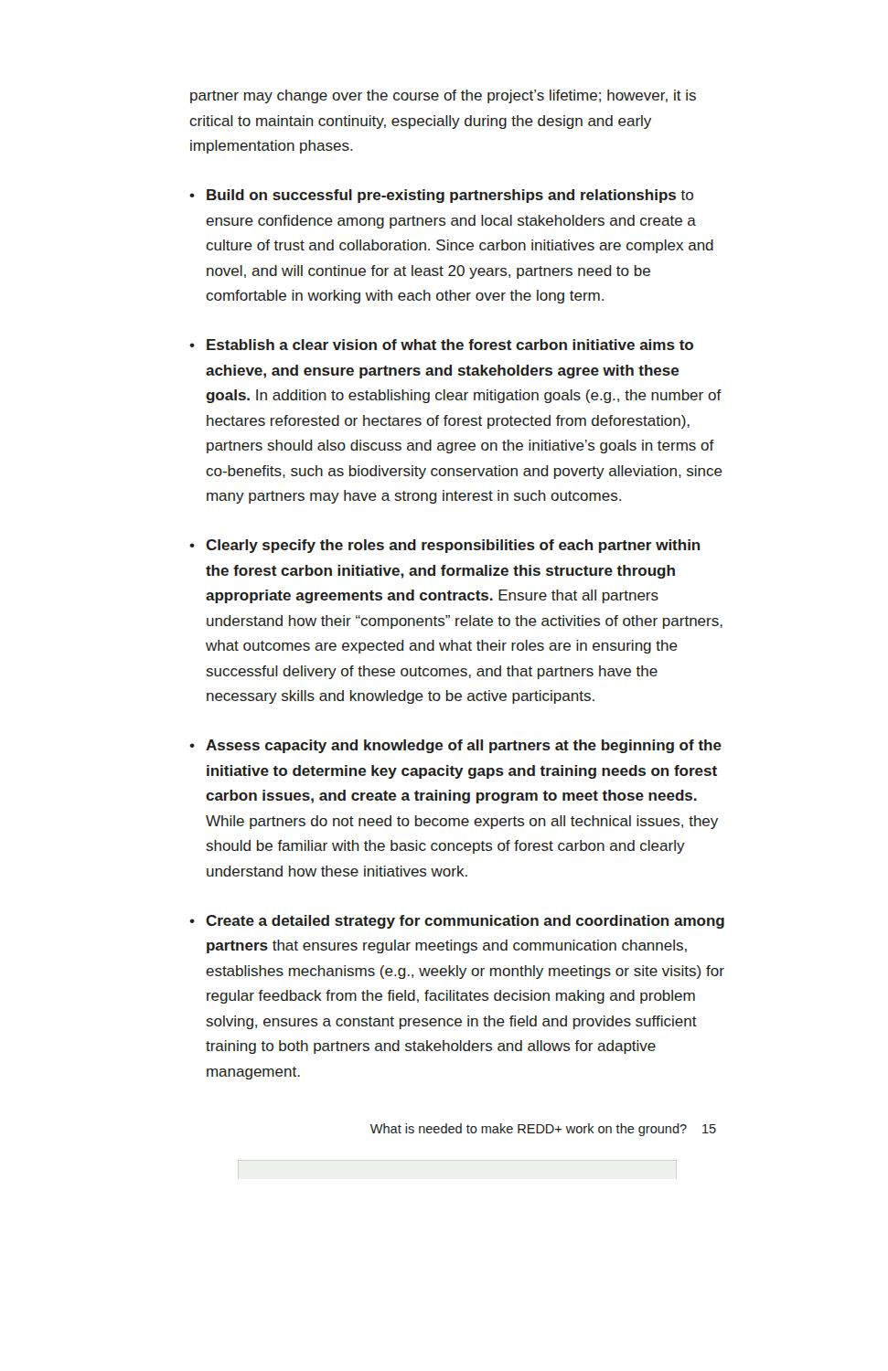partner may change over the course of the project’s lifetime; however, it is critical to maintain continuity, especially during the design and early implementation phases.
Build on successful pre-existing partnerships and relationships to ensure confidence among partners and local stakeholders and create a culture of trust and collaboration. Since carbon initiatives are complex and novel, and will continue for at least 20 years, partners need to be comfortable in working with each other over the long term.
Establish a clear vision of what the forest carbon initiative aims to achieve, and ensure partners and stakeholders agree with these goals. In addition to establishing clear mitigation goals (e.g., the number of hectares reforested or hectares of forest protected from deforestation), partners should also discuss and agree on the initiative’s goals in terms of co-benefits, such as biodiversity conservation and poverty alleviation, since many partners may have a strong interest in such outcomes.
Clearly specify the roles and responsibilities of each partner within the forest carbon initiative, and formalize this structure through appropriate agreements and contracts. Ensure that all partners understand how their “components” relate to the activities of other partners, what outcomes are expected and what their roles are in ensuring the successful delivery of these outcomes, and that partners have the necessary skills and knowledge to be active participants.
Assess capacity and knowledge of all partners at the beginning of the initiative to determine key capacity gaps and training needs on forest carbon issues, and create a training program to meet those needs. While partners do not need to become experts on all technical issues, they should be familiar with the basic concepts of forest carbon and clearly understand how these initiatives work.
Create a detailed strategy for communication and coordination among partners that ensures regular meetings and communication channels, establishes mechanisms (e.g., weekly or monthly meetings or site visits) for regular feedback from the field, facilitates decision making and problem solving, ensures a constant presence in the field and provides sufficient training to both partners and stakeholders and allows for adaptive management.
What is needed to make REDD+ work on the ground?15